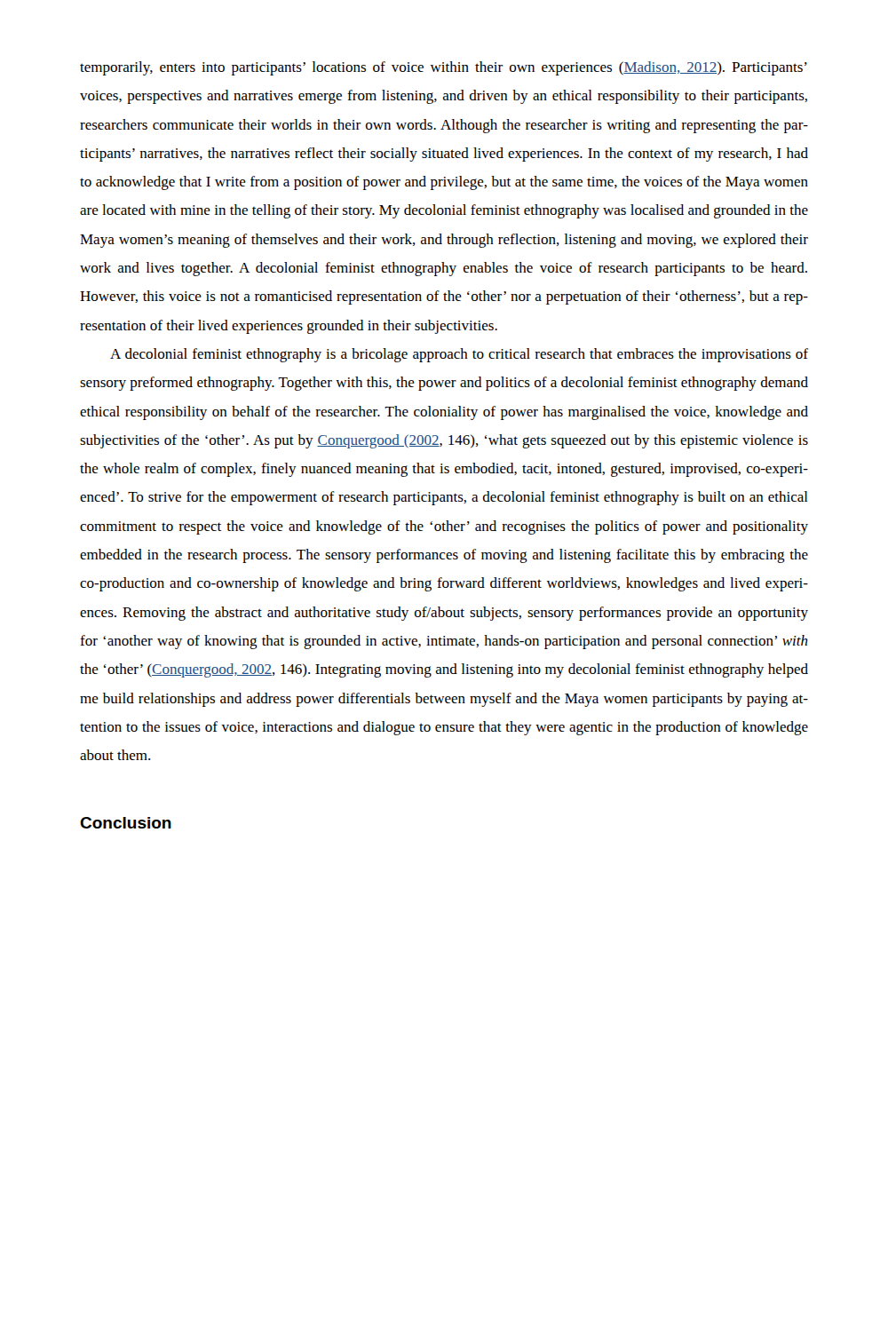temporarily, enters into participants’ locations of voice within their own experiences (Madison, 2012). Participants’ voices, perspectives and narratives emerge from listening, and driven by an ethical responsibility to their participants, researchers communicate their worlds in their own words. Although the researcher is writing and representing the participants’ narratives, the narratives reflect their socially situated lived experiences. In the context of my research, I had to acknowledge that I write from a position of power and privilege, but at the same time, the voices of the Maya women are located with mine in the telling of their story. My decolonial feminist ethnography was localised and grounded in the Maya women’s meaning of themselves and their work, and through reflection, listening and moving, we explored their work and lives together. A decolonial feminist ethnography enables the voice of research participants to be heard. However, this voice is not a romanticised representation of the ‘other’ nor a perpetuation of their ‘otherness’, but a representation of their lived experiences grounded in their subjectivities.
A decolonial feminist ethnography is a bricolage approach to critical research that embraces the improvisations of sensory preformed ethnography. Together with this, the power and politics of a decolonial feminist ethnography demand ethical responsibility on behalf of the researcher. The coloniality of power has marginalised the voice, knowledge and subjectivities of the ‘other’. As put by Conquergood (2002, 146), ‘what gets squeezed out by this epistemic violence is the whole realm of complex, finely nuanced meaning that is embodied, tacit, intoned, gestured, improvised, co-experienced’. To strive for the empowerment of research participants, a decolonial feminist ethnography is built on an ethical commitment to respect the voice and knowledge of the ‘other’ and recognises the politics of power and positionality embedded in the research process. The sensory performances of moving and listening facilitate this by embracing the co-production and co-ownership of knowledge and bring forward different worldviews, knowledges and lived experiences. Removing the abstract and authoritative study of/about subjects, sensory performances provide an opportunity for ‘another way of knowing that is grounded in active, intimate, hands-on participation and personal connection’ with the ‘other’ (Conquergood, 2002, 146). Integrating moving and listening into my decolonial feminist ethnography helped me build relationships and address power differentials between myself and the Maya women participants by paying attention to the issues of voice, interactions and dialogue to ensure that they were agentic in the production of knowledge about them.
Conclusion